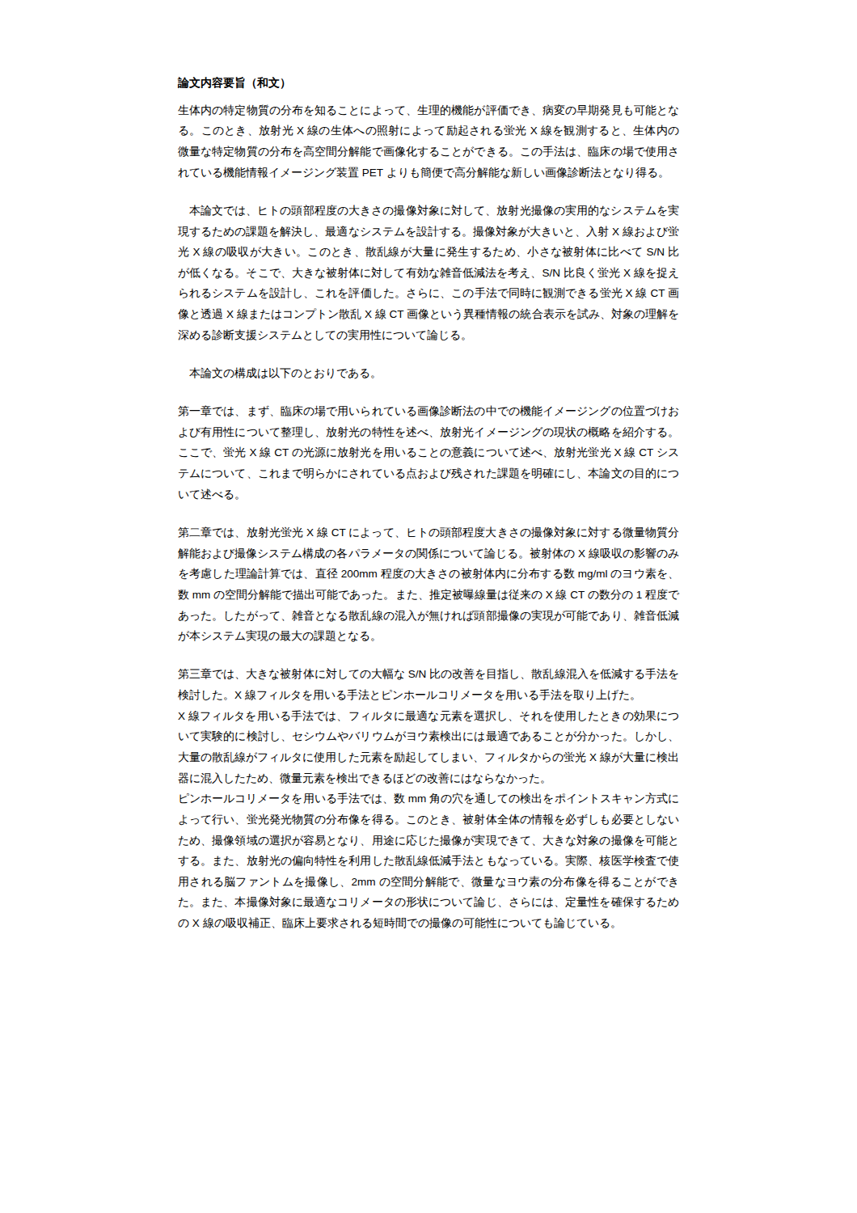論文内容要旨（和文）
生体内の特定物質の分布を知ることによって、生理的機能が評価でき、病変の早期発見も可能となる。このとき、放射光 X 線の生体への照射によって励起される蛍光 X 線を観測すると、生体内の微量な特定物質の分布を高空間分解能で画像化することができる。この手法は、臨床の場で使用されている機能情報イメージング装置 PET よりも簡便で高分解能な新しい画像診断法となり得る。
本論文では、ヒトの頭部程度の大きさの撮像対象に対して、放射光撮像の実用的なシステムを実現するための課題を解決し、最適なシステムを設計する。撮像対象が大きいと、入射 X 線および蛍光 X 線の吸収が大きい。このとき、散乱線が大量に発生するため、小さな被射体に比べて S/N 比が低くなる。そこで、大きな被射体に対して有効な雑音低減法を考え、S/N 比良く蛍光 X 線を捉えられるシステムを設計し、これを評価した。さらに、この手法で同時に観測できる蛍光 X 線 CT 画像と透過 X 線またはコンプトン散乱 X 線 CT 画像という異種情報の統合表示を試み、対象の理解を深める診断支援システムとしての実用性について論じる。
本論文の構成は以下のとおりである。
第一章では、まず、臨床の場で用いられている画像診断法の中での機能イメージングの位置づけおよび有用性について整理し、放射光の特性を述べ、放射光イメージングの現状の概略を紹介する。ここで、蛍光 X 線 CT の光源に放射光を用いることの意義について述べ、放射光蛍光 X 線 CT システムについて、これまで明らかにされている点および残された課題を明確にし、本論文の目的について述べる。
第二章では、放射光蛍光 X 線 CT によって、ヒトの頭部程度大きさの撮像対象に対する微量物質分解能および撮像システム構成の各パラメータの関係について論じる。被射体の X 線吸収の影響のみを考慮した理論計算では、直径 200mm 程度の大きさの被射体内に分布する数 mg/ml のヨウ素を、数 mm の空間分解能で描出可能であった。また、推定被曝線量は従来の X 線 CT の数分の 1 程度であった。したがって、雑音となる散乱線の混入が無ければ頭部撮像の実現が可能であり、雑音低減が本システム実現の最大の課題となる。
第三章では、大きな被射体に対しての大幅な S/N 比の改善を目指し、散乱線混入を低減する手法を検討した。X 線フィルタを用いる手法とピンホールコリメータを用いる手法を取り上げた。
X 線フィルタを用いる手法では、フィルタに最適な元素を選択し、それを使用したときの効果について実験的に検討し、セシウムやバリウムがヨウ素検出には最適であることが分かった。しかし、大量の散乱線がフィルタに使用した元素を励起してしまい、フィルタからの蛍光 X 線が大量に検出器に混入したため、微量元素を検出できるほどの改善にはならなかった。
ピンホールコリメータを用いる手法では、数 mm 角の穴を通しての検出をポイントスキャン方式によって行い、蛍光発光物質の分布像を得る。このとき、被射体全体の情報を必ずしも必要としないため、撮像領域の選択が容易となり、用途に応じた撮像が実現できて、大きな対象の撮像を可能とする。また、放射光の偏向特性を利用した散乱線低減手法ともなっている。実際、核医学検査で使用される脳ファントムを撮像し、2mm の空間分解能で、微量なヨウ素の分布像を得ることができた。また、本撮像対象に最適なコリメータの形状について論じ、さらには、定量性を確保するための X 線の吸収補正、臨床上要求される短時間での撮像の可能性についても論じている。